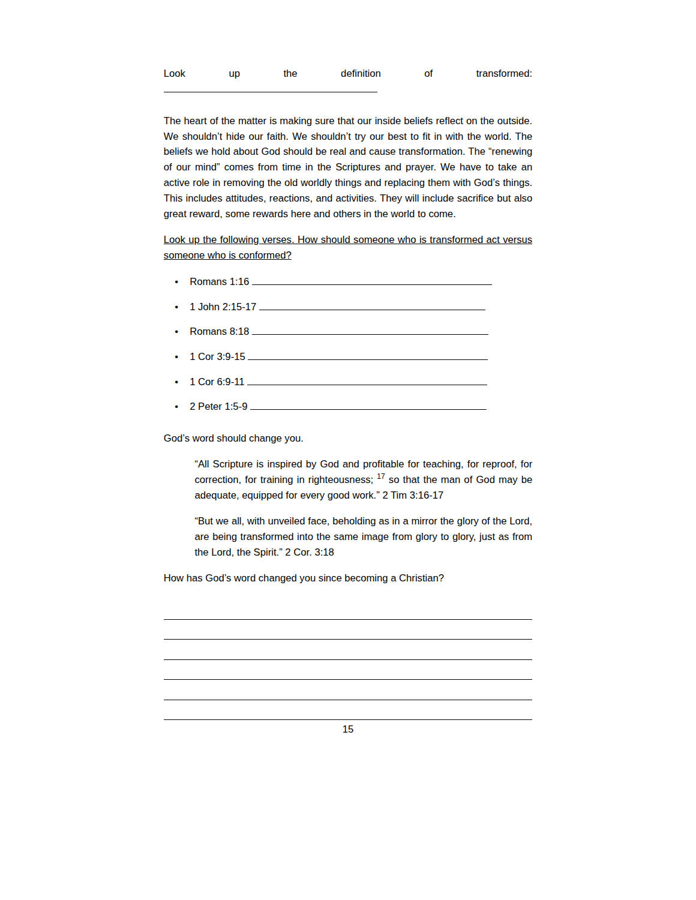Look up the definition of transformed:
The heart of the matter is making sure that our inside beliefs reflect on the outside. We shouldn’t hide our faith. We shouldn’t try our best to fit in with the world. The beliefs we hold about God should be real and cause transformation. The “renewing of our mind” comes from time in the Scriptures and prayer. We have to take an active role in removing the old worldly things and replacing them with God’s things. This includes attitudes, reactions, and activities. They will include sacrifice but also great reward, some rewards here and others in the world to come.
Look up the following verses. How should someone who is transformed act versus someone who is conformed?
Romans 1:16
1 John 2:15-17
Romans 8:18
1 Cor 3:9-15
1 Cor 6:9-11
2 Peter 1:5-9
God’s word should change you.
“All Scripture is inspired by God and profitable for teaching, for reproof, for correction, for training in righteousness; 17 so that the man of God may be adequate, equipped for every good work.” 2 Tim 3:16-17
“But we all, with unveiled face, beholding as in a mirror the glory of the Lord, are being transformed into the same image from glory to glory, just as from the Lord, the Spirit.” 2 Cor. 3:18
How has God’s word changed you since becoming a Christian?
15